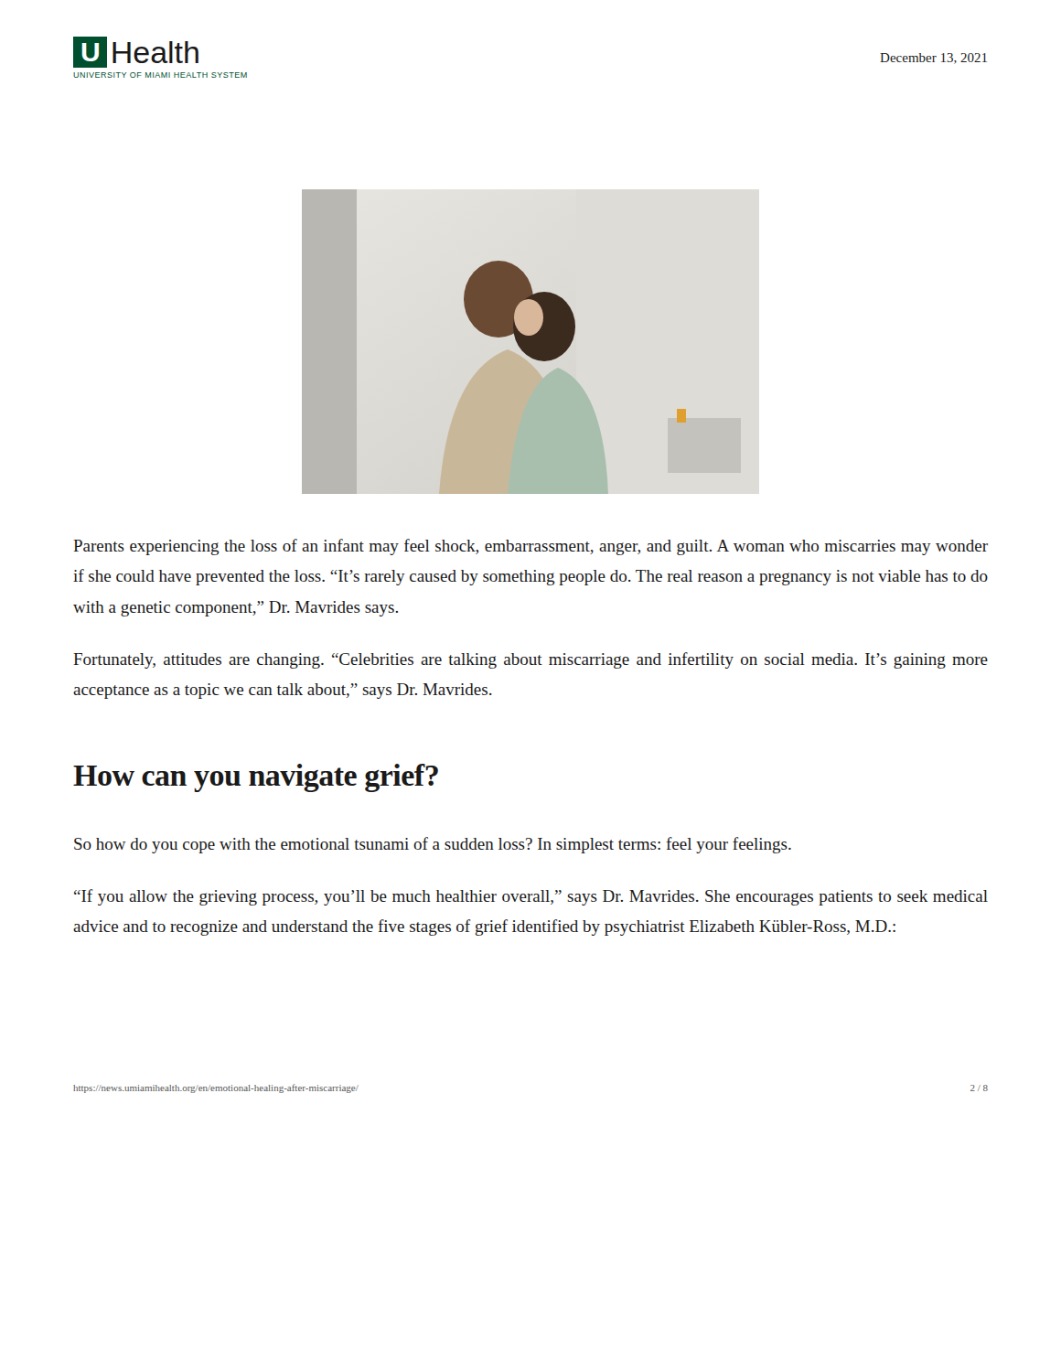UHealth
University of Miami Health System
December 13, 2021
Parents experiencing the loss of an infant may feel shock, embarrassment, anger, and guilt. A woman who miscarries may wonder if she could have prevented the loss. “It’s rarely caused by something people do. The real reason a pregnancy is not viable has to do with a genetic component,” Dr. Mavrides says.
Fortunately, attitudes are changing. “Celebrities are talking about miscarriage and infertility on social media. It’s gaining more acceptance as a topic we can talk about,” says Dr. Mavrides.
How can you navigate grief?
So how do you cope with the emotional tsunami of a sudden loss? In simplest terms: feel your feelings.
“If you allow the grieving process, you’ll be much healthier overall,” says Dr. Mavrides. She encourages patients to seek medical advice and to recognize and understand the five stages of grief identified by psychiatrist Elizabeth Kübler-Ross, M.D.:
https://news.umiamihealth.org/en/emotional-healing-after-miscarriage/ 2 / 8